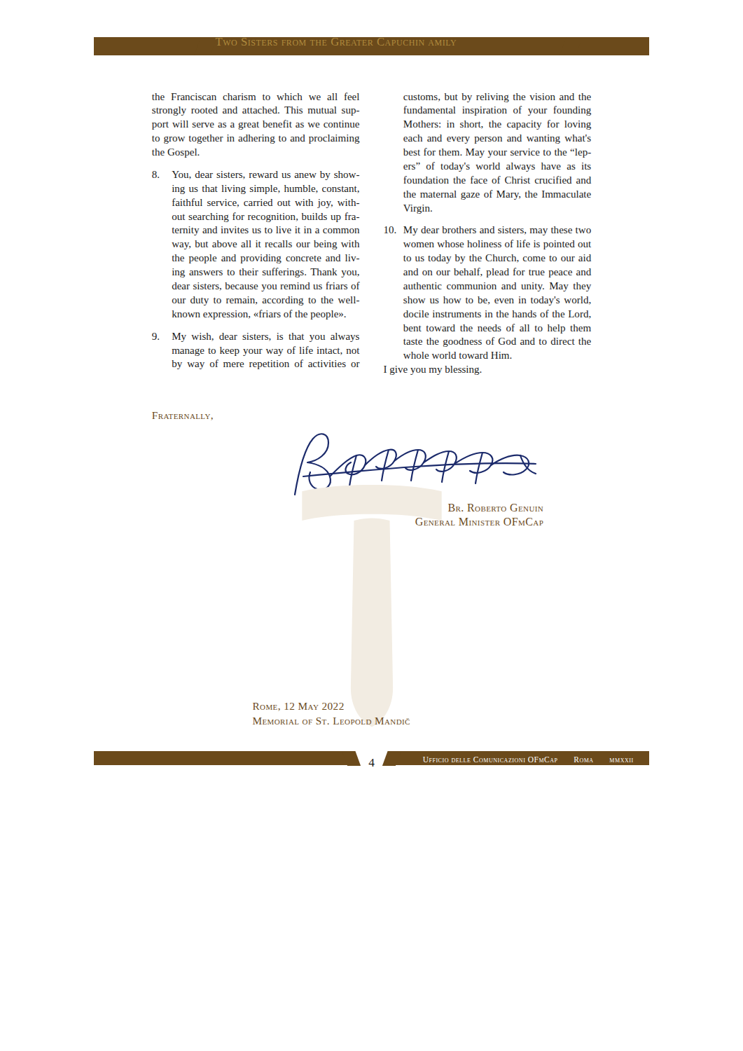Two Sisters from the Greater Capuchin amily
the Franciscan charism to which we all feel strongly rooted and attached. This mutual support will serve as a great benefit as we continue to grow together in adhering to and proclaiming the Gospel.
8. You, dear sisters, reward us anew by showing us that living simple, humble, constant, faithful service, carried out with joy, without searching for recognition, builds up fraternity and invites us to live it in a common way, but above all it recalls our being with the people and providing concrete and living answers to their sufferings. Thank you, dear sisters, because you remind us friars of our duty to remain, according to the well-known expression, «friars of the people».
9. My wish, dear sisters, is that you always manage to keep your way of life intact, not by way of mere repetition of activities or customs, but by reliving the vision and the fundamental inspiration of your founding Mothers: in short, the capacity for loving each and every person and wanting what's best for them. May your service to the “lepers” of today's world always have as its foundation the face of Christ crucified and the maternal gaze of Mary, the Immaculate Virgin.
10. My dear brothers and sisters, may these two women whose holiness of life is pointed out to us today by the Church, come to our aid and on our behalf, plead for true peace and authentic communion and unity. May they show us how to be, even in today's world, docile instruments in the hands of the Lord, bent toward the needs of all to help them taste the goodness of God and to direct the whole world toward Him.
I give you my blessing.
Fraternally,
Br. Roberto Genuin
General Minister OFmCap
Rome, 12 May 2022
Memorial of St. Leopold Mandič
4
Ufficio delle Comunicazioni OFmCapRoma mmxxii